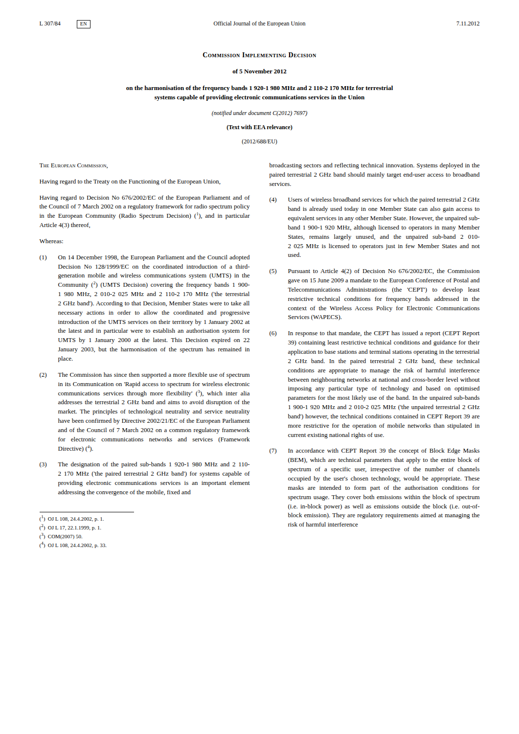L 307/84 EN
Official Journal of the European Union
7.11.2012
Commission Implementing Decision
of 5 November 2012
on the harmonisation of the frequency bands 1 920-1 980 MHz and 2 110-2 170 MHz for terrestrial
systems capable of providing electronic communications services in the Union
(notified under document C(2012) 7697)
(Text with EEA relevance)
(2012/688/EU)
The European Commission,
Having regard to the Treaty on the Functioning of the European Union,
Having regard to Decision No 676/2002/EC of the European Parliament and of the Council of 7 March 2002 on a regulatory framework for radio spectrum policy in the European Community (Radio Spectrum Decision) (1), and in particular Article 4(3) thereof,
Whereas:
(1)
On 14 December 1998, the European Parliament and the Council adopted Decision No 128/1999/EC on the coordinated introduction of a third-generation mobile and wireless communications system (UMTS) in the Community (2) (UMTS Decision) covering the frequency bands 1 900-1 980 MHz, 2 010-2 025 MHz and 2 110-2 170 MHz ('the terrestrial 2 GHz band'). According to that Decision, Member States were to take all necessary actions in order to allow the coordinated and progressive introduction of the UMTS services on their territory by 1 January 2002 at the latest and in particular were to establish an authorisation system for UMTS by 1 January 2000 at the latest. This Decision expired on 22 January 2003, but the harmonisation of the spectrum has remained in place.
(2)
The Commission has since then supported a more flexible use of spectrum in its Communication on 'Rapid access to spectrum for wireless electronic communications services through more flexibility' (3), which inter alia addresses the terrestrial 2 GHz band and aims to avoid disruption of the market. The principles of technological neutrality and service neutrality have been confirmed by Directive 2002/21/EC of the European Parliament and of the Council of 7 March 2002 on a common regulatory framework for electronic communications networks and services (Framework Directive) (4).
(3)
The designation of the paired sub-bands 1 920-1 980 MHz and 2 110-2 170 MHz ('the paired terrestrial 2 GHz band') for systems capable of providing electronic communications services is an important element addressing the convergence of the mobile, fixed and
(1) OJ L 108, 24.4.2002, p. 1.
(2) OJ L 17, 22.1.1999, p. 1.
(3) COM(2007) 50.
(4) OJ L 108, 24.4.2002, p. 33.
broadcasting sectors and reflecting technical innovation. Systems deployed in the paired terrestrial 2 GHz band should mainly target end-user access to broadband services.
(4)
Users of wireless broadband services for which the paired terrestrial 2 GHz band is already used today in one Member State can also gain access to equivalent services in any other Member State. However, the unpaired sub-band 1 900-1 920 MHz, although licensed to operators in many Member States, remains largely unused, and the unpaired sub-band 2 010-2 025 MHz is licensed to operators just in few Member States and not used.
(5)
Pursuant to Article 4(2) of Decision No 676/2002/EC, the Commission gave on 15 June 2009 a mandate to the European Conference of Postal and Telecommunications Administrations (the 'CEPT') to develop least restrictive technical conditions for frequency bands addressed in the context of the Wireless Access Policy for Electronic Communications Services (WAPECS).
(6)
In response to that mandate, the CEPT has issued a report (CEPT Report 39) containing least restrictive technical conditions and guidance for their application to base stations and terminal stations operating in the terrestrial 2 GHz band. In the paired terrestrial 2 GHz band, these technical conditions are appropriate to manage the risk of harmful interference between neighbouring networks at national and cross-border level without imposing any particular type of technology and based on optimised parameters for the most likely use of the band. In the unpaired sub-bands 1 900-1 920 MHz and 2 010-2 025 MHz ('the unpaired terrestrial 2 GHz band') however, the technical conditions contained in CEPT Report 39 are more restrictive for the operation of mobile networks than stipulated in current existing national rights of use.
(7)
In accordance with CEPT Report 39 the concept of Block Edge Masks (BEM), which are technical parameters that apply to the entire block of spectrum of a specific user, irrespective of the number of channels occupied by the user's chosen technology, would be appropriate. These masks are intended to form part of the authorisation conditions for spectrum usage. They cover both emissions within the block of spectrum (i.e. in-block power) as well as emissions outside the block (i.e. out-of-block emission). They are regulatory requirements aimed at managing the risk of harmful interference